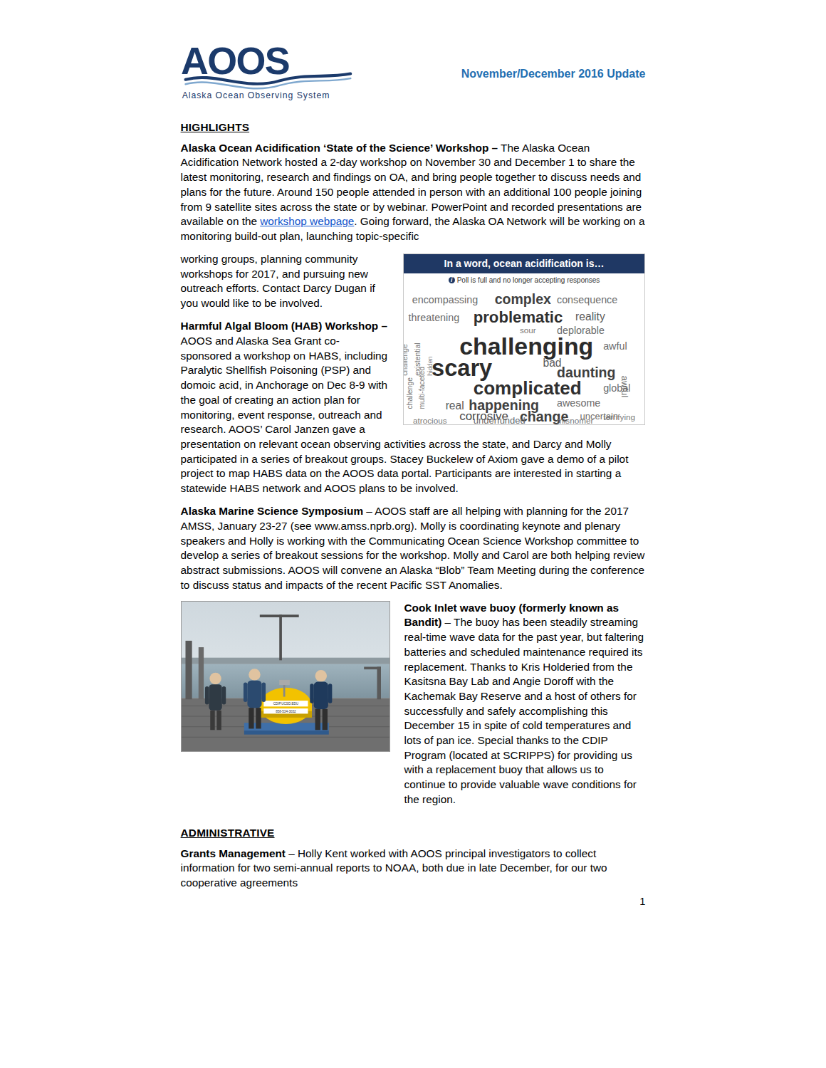AOOS Alaska Ocean Observing System
November/December 2016 Update
HIGHLIGHTS
Alaska Ocean Acidification ‘State of the Science’ Workshop – The Alaska Ocean Acidification Network hosted a 2-day workshop on November 30 and December 1 to share the latest monitoring, research and findings on OA, and bring people together to discuss needs and plans for the future. Around 150 people attended in person with an additional 100 people joining from 9 satellite sites across the state or by webinar. PowerPoint and recorded presentations are available on the workshop webpage. Going forward, the Alaska OA Network will be working on a monitoring build-out plan, launching topic-specific
In a word, ocean acidification is…
i Poll is full and no longer accepting responses
encompassing complex consequence threatening problematic reality sour deplorable challenging awful scary bad daunting awful challenge existential hidden complicated global real happening awesome challenge multi-faceted corrosive change uncertain terrifying atrocious underfunded misnomer
working groups, planning community workshops for 2017, and pursuing new outreach efforts. Contact Darcy Dugan if you would like to be involved.
Harmful Algal Bloom (HAB) Workshop – AOOS and Alaska Sea Grant co-sponsored a workshop on HABS, including Paralytic Shellfish Poisoning (PSP) and domoic acid, in Anchorage on Dec 8-9 with the goal of creating an action plan for monitoring, event response, outreach and research. AOOS’ Carol Janzen gave a presentation on relevant ocean observing activities across the state, and Darcy and Molly participated in a series of breakout groups. Stacey Buckelew of Axiom gave a demo of a pilot project to map HABS data on the AOOS data portal. Participants are interested in starting a statewide HABS network and AOOS plans to be involved.
Alaska Marine Science Symposium – AOOS staff are all helping with planning for the 2017 AMSS, January 23-27 (see www.amss.nprb.org). Molly is coordinating keynote and plenary speakers and Holly is working with the Communicating Ocean Science Workshop committee to develop a series of breakout sessions for the workshop. Molly and Carol are both helping review abstract submissions. AOOS will convene an Alaska “Blob” Team Meeting during the conference to discuss status and impacts of the recent Pacific SST Anomalies.
CDIP.UCSD.EDU 858-534-3032
Cook Inlet wave buoy (formerly known as Bandit) – The buoy has been steadily streaming real-time wave data for the past year, but faltering batteries and scheduled maintenance required its replacement. Thanks to Kris Holderied from the Kasitsna Bay Lab and Angie Doroff with the Kachemak Bay Reserve and a host of others for successfully and safely accomplishing this December 15 in spite of cold temperatures and lots of pan ice. Special thanks to the CDIP Program (located at SCRIPPS) for providing us with a replacement buoy that allows us to continue to provide valuable wave conditions for the region.
ADMINISTRATIVE
Grants Management – Holly Kent worked with AOOS principal investigators to collect information for two semi-annual reports to NOAA, both due in late December, for our two cooperative agreements
1